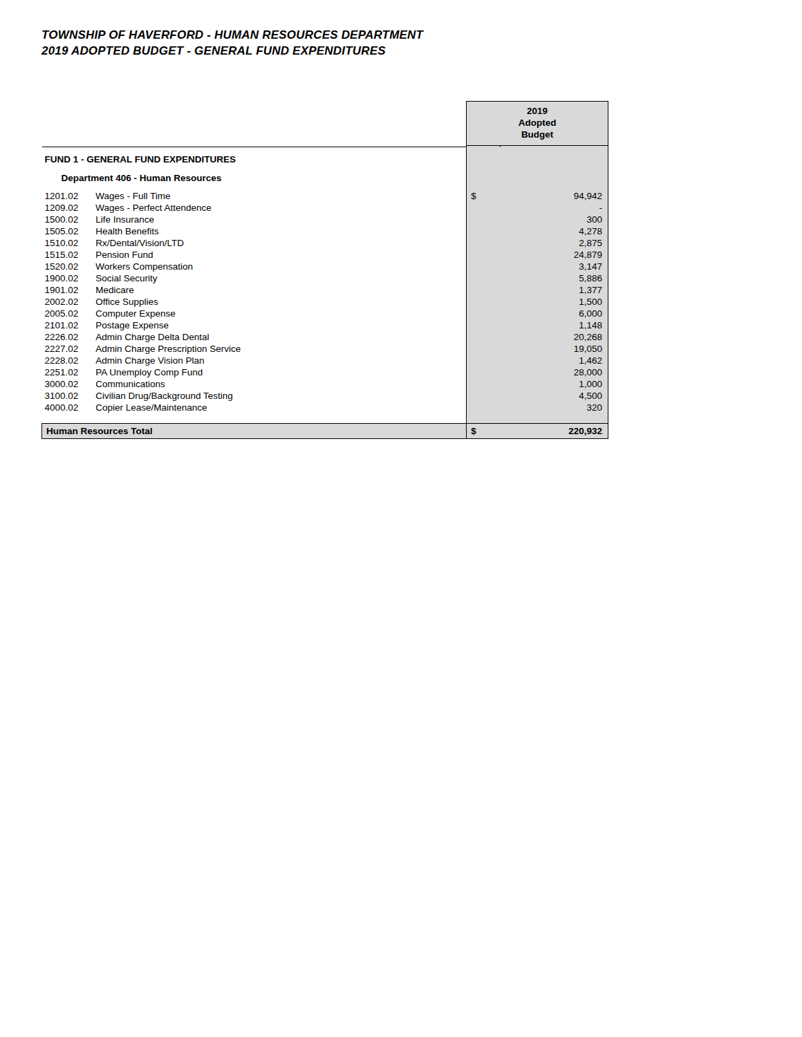TOWNSHIP OF HAVERFORD - HUMAN RESOURCES DEPARTMENT
2019 ADOPTED BUDGET - GENERAL FUND EXPENDITURES
| | | 2019 Adopted Budget |
| --- | --- | --- |
| FUND 1 - GENERAL FUND EXPENDITURES | | |
| Department 406 - Human Resources | | |
| 1201.02 | Wages - Full Time | $ | 94,942 |
| 1209.02 | Wages - Perfect Attendence | | - |
| 1500.02 | Life Insurance | | 300 |
| 1505.02 | Health Benefits | | 4,278 |
| 1510.02 | Rx/Dental/Vision/LTD | | 2,875 |
| 1515.02 | Pension Fund | | 24,879 |
| 1520.02 | Workers Compensation | | 3,147 |
| 1900.02 | Social Security | | 5,886 |
| 1901.02 | Medicare | | 1,377 |
| 2002.02 | Office Supplies | | 1,500 |
| 2005.02 | Computer Expense | | 6,000 |
| 2101.02 | Postage Expense | | 1,148 |
| 2226.02 | Admin Charge Delta Dental | | 20,268 |
| 2227.02 | Admin Charge Prescription Service | | 19,050 |
| 2228.02 | Admin Charge Vision Plan | | 1,462 |
| 2251.02 | PA Unemploy Comp Fund | | 28,000 |
| 3000.02 | Communications | | 1,000 |
| 3100.02 | Civilian Drug/Background Testing | | 4,500 |
| 4000.02 | Copier Lease/Maintenance | | 320 |
| Human Resources Total | $ | 220,932 |